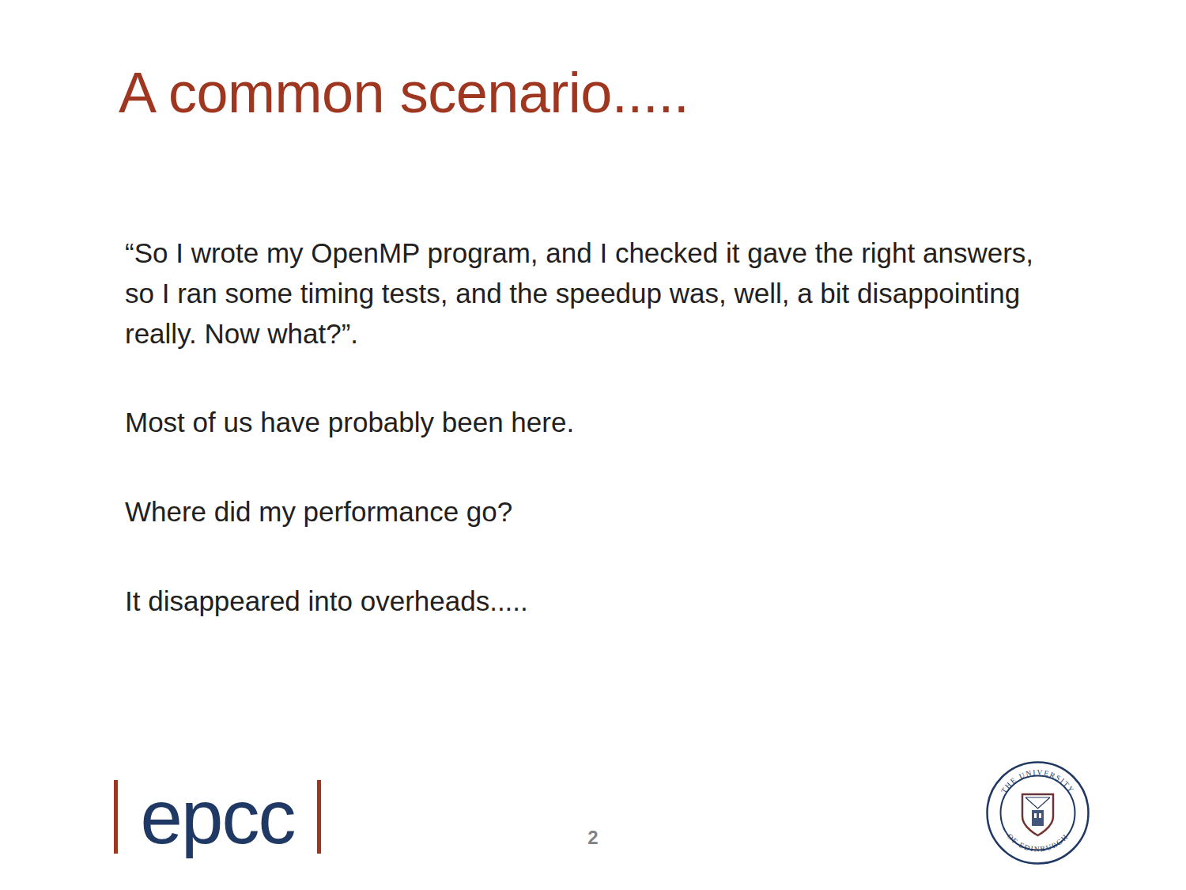A common scenario.....
“So I wrote my OpenMP program, and I checked it gave the right answers, so I ran some timing tests, and the speedup was, well, a bit disappointing really. Now what?”.
Most of us have probably been here.
Where did my performance go?
It disappeared into overheads.....
2
epcc
THE UNIVERSITY OF EDINBURGH